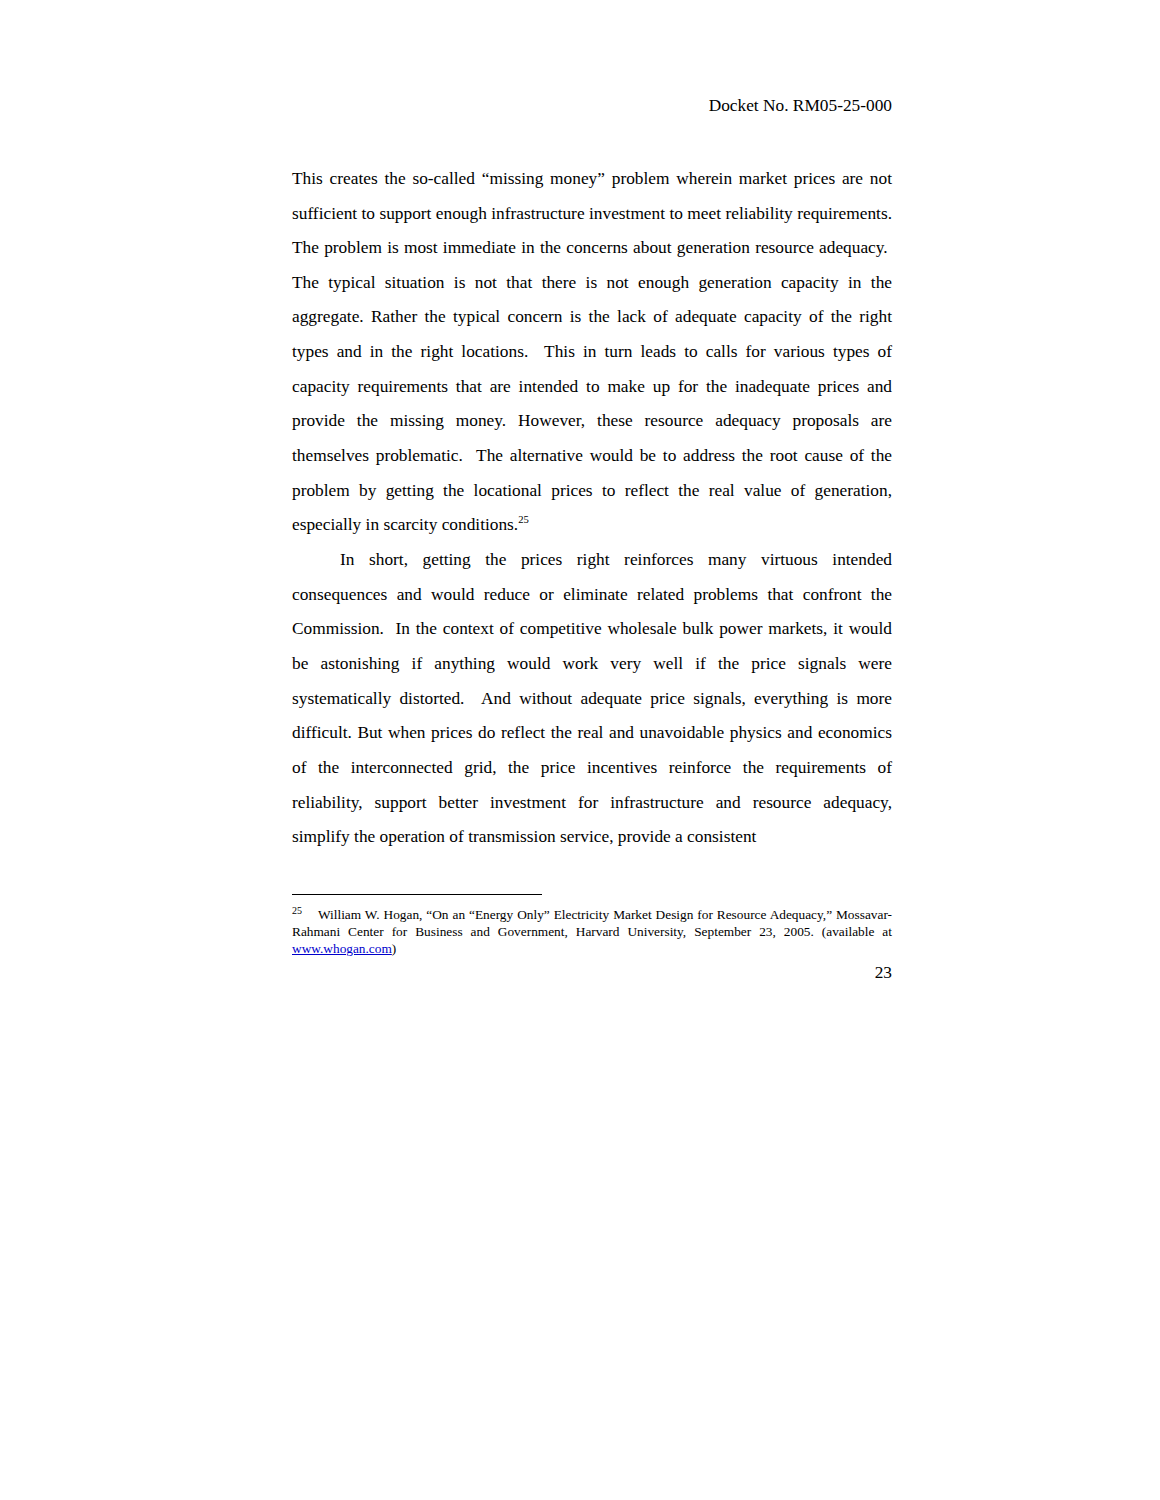Docket No. RM05-25-000
This creates the so-called “missing money” problem wherein market prices are not sufficient to support enough infrastructure investment to meet reliability requirements. The problem is most immediate in the concerns about generation resource adequacy. The typical situation is not that there is not enough generation capacity in the aggregate. Rather the typical concern is the lack of adequate capacity of the right types and in the right locations. This in turn leads to calls for various types of capacity requirements that are intended to make up for the inadequate prices and provide the missing money. However, these resource adequacy proposals are themselves problematic. The alternative would be to address the root cause of the problem by getting the locational prices to reflect the real value of generation, especially in scarcity conditions.25
In short, getting the prices right reinforces many virtuous intended consequences and would reduce or eliminate related problems that confront the Commission. In the context of competitive wholesale bulk power markets, it would be astonishing if anything would work very well if the price signals were systematically distorted. And without adequate price signals, everything is more difficult. But when prices do reflect the real and unavoidable physics and economics of the interconnected grid, the price incentives reinforce the requirements of reliability, support better investment for infrastructure and resource adequacy, simplify the operation of transmission service, provide a consistent
25 William W. Hogan, “On an “Energy Only” Electricity Market Design for Resource Adequacy,” Mossavar-Rahmani Center for Business and Government, Harvard University, September 23, 2005. (available at www.whogan.com)
23